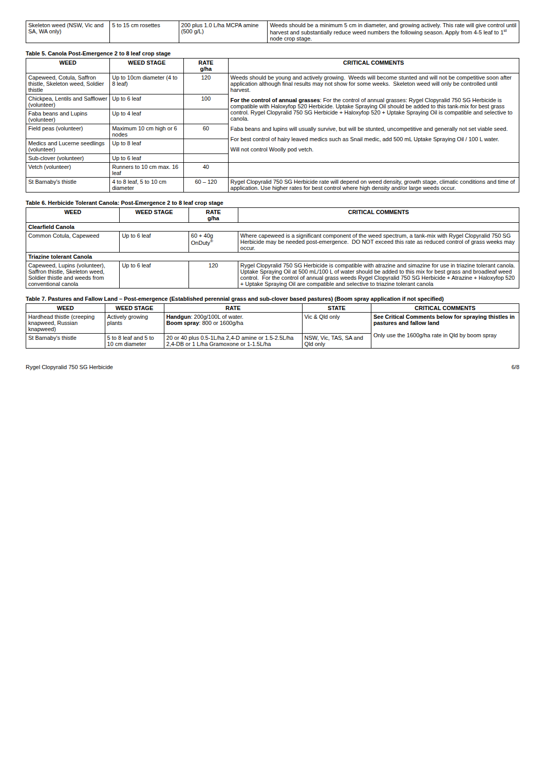| Skeleton weed (NSW, Vic and SA, WA only) | 5 to 15 cm rosettes | 200 plus 1.0 L/ha MCPA amine (500 g/L) | Weeds should be a minimum 5 cm in diameter, and growing actively. This rate will give control until harvest and substantially reduce weed numbers the following season. Apply from 4-5 leaf to 1 st node crop stage. |
Table 5. Canola Post-Emergence 2 to 8 leaf crop stage
| WEED | WEED STAGE | RATE g/ha | CRITICAL COMMENTS |
| --- | --- | --- | --- |
| Capeweed, Cotula, Saffron thistle, Skeleton weed, Soldier thistle | Up to 10cm diameter (4 to 8 leaf) | 120 | Weeds should be young and actively growing. Weeds will become stunted and will not be competitive soon after application although final results may not show for some weeks. Skeleton weed will only be controlled until harvest. For the control of annual grasses : For the control of annual grasses: Rygel Clopyralid 750 SG Herbicide is compatible with Haloxyfop 520 Herbicide. Uptake Spraying Oil should be added to this tank-mix for best grass control. Rygel Clopyralid 750 SG Herbicide + Haloxyfop 520 + Uptake Spraying Oil is compatible and selective to canola. Faba beans and lupins will usually survive, but will be stunted, uncompetitive and generally not set viable seed. For best control of hairy leaved medics such as Snail medic, add 500 mL Uptake Spraying Oil / 100 L water. Will not control Woolly pod vetch. |
| Chickpea, Lentils and Safflower (volunteer) | Up to 6 leaf | 100 |
| Faba beans and Lupins (volunteer) | Up to 4 leaf | |
| Field peas (volunteer) | Maximum 10 cm high or 6 nodes | 60 |
| Medics and Lucerne seedlings (volunteer) | Up to 8 leaf | |
| Sub-clover (volunteer) | Up to 6 leaf | |
| Vetch (volunteer) | Runners to 10 cm max. 16 leaf | 40 | |
| St Barnaby's thistle | 4 to 8 leaf, 5 to 10 cm diameter | 60 – 120 | Rygel Clopyralid 750 SG Herbicide rate will depend on weed density, growth stage, climatic conditions and time of application. Use higher rates for best control where high density and/or large weeds occur. |
Table 6. Herbicide Tolerant Canola: Post-Emergence 2 to 8 leaf crop stage
| WEED | WEED STAGE | RATE g/ha | CRITICAL COMMENTS |
| --- | --- | --- | --- |
| Clearfield Canola |
| Common Cotula, Capeweed | Up to 6 leaf | 60 + 40g OnDuty ® | Where capeweed is a significant component of the weed spectrum, a tank-mix with Rygel Clopyralid 750 SG Herbicide may be needed post-emergence. DO NOT exceed this rate as reduced control of grass weeks may occur. |
| Triazine tolerant Canola |
| Capeweed, Lupins (volunteer), Saffron thistle, Skeleton weed, Soldier thistle and weeds from conventional canola | Up to 6 leaf | 120 | Rygel Clopyralid 750 SG Herbicide is compatible with atrazine and simazine for use in triazine tolerant canola. Uptake Spraying Oil at 500 mL/100 L of water should be added to this mix for best grass and broadleaf weed control. For the control of annual grass weeds Rygel Clopyralid 750 SG Herbicide + Atrazine + Haloxyfop 520 + Uptake Spraying Oil are compatible and selective to triazine tolerant canola |
Table 7. Pastures and Fallow Land – Post-emergence (Established perennial grass and sub-clover based pastures) (Boom spray application if not specified)
| WEED | WEED STAGE | RATE | STATE | CRITICAL COMMENTS |
| --- | --- | --- | --- | --- |
| Hardhead thistle (creeping knapweed, Russian knapweed) | Actively growing plants | Handgun : 200g/100L of water. Boom spray : 800 or 1600g/ha | Vic & Qld only | See Critical Comments below for spraying thistles in pastures and fallow land Only use the 1600g/ha rate in Qld by boom spray |
| St Barnaby's thistle | 5 to 8 leaf and 5 to 10 cm diameter | 20 or 40 plus 0.5-1L/ha 2,4-D amine or 1.5-2.5L/ha 2,4-DB or 1 L/ha Gramoxone or 1-1.5L/ha | NSW, Vic, TAS, SA and Qld only |
Rygel Clopyralid 750 SG Herbicide 6/8